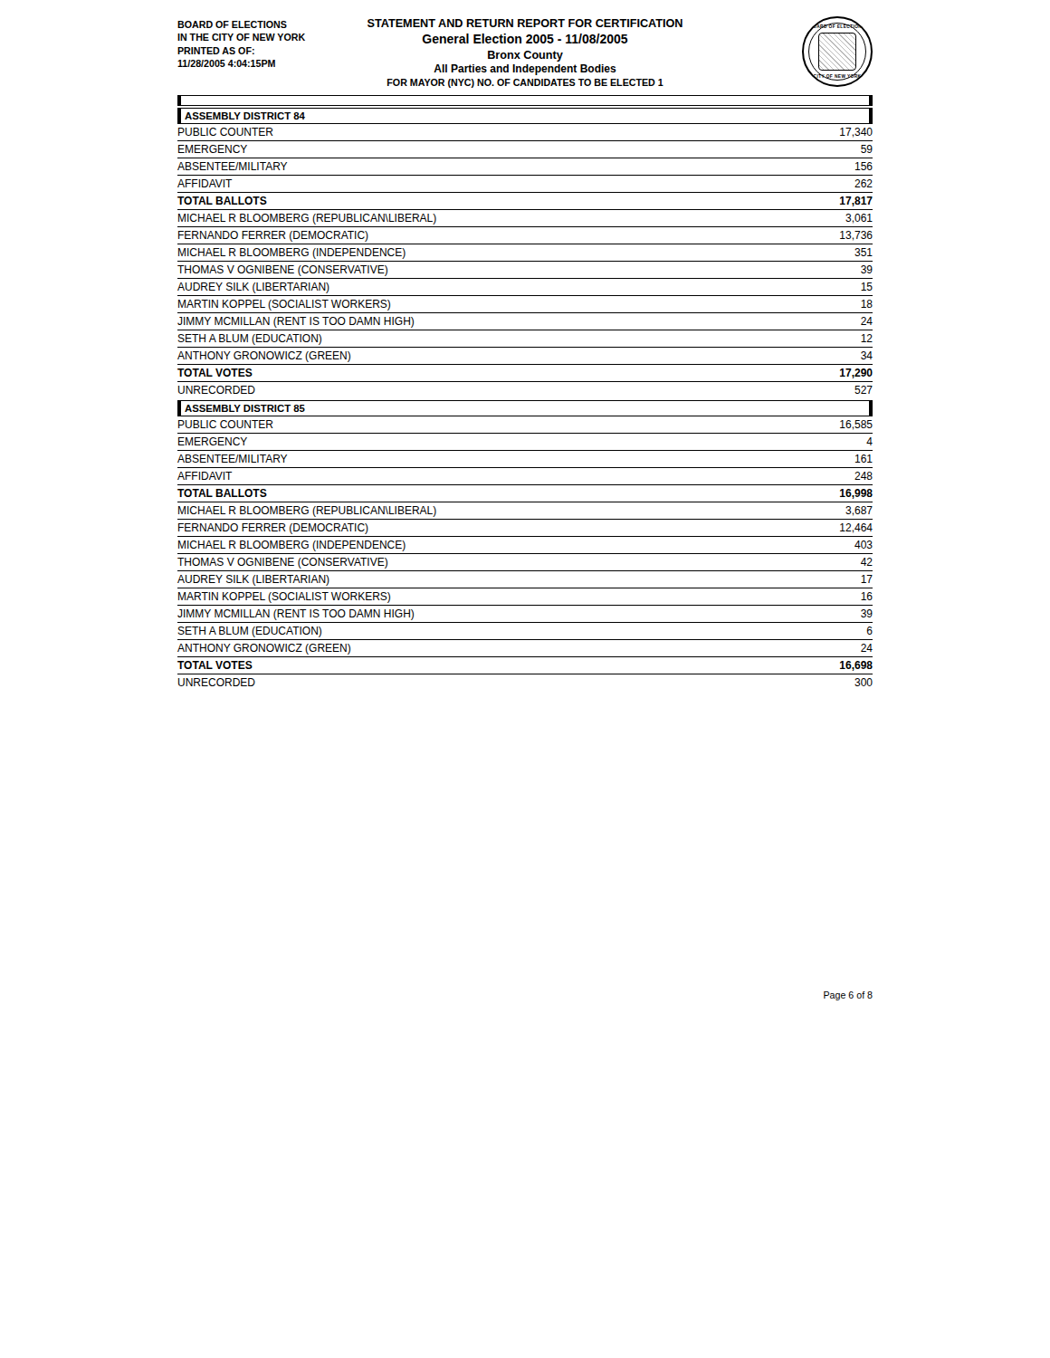BOARD OF ELECTIONS
IN THE CITY OF NEW YORK
PRINTED AS OF:
11/28/2005 4:04:15PM
STATEMENT AND RETURN REPORT FOR CERTIFICATION
General Election 2005 - 11/08/2005
Bronx County
All Parties and Independent Bodies
FOR MAYOR (NYC) NO. OF CANDIDATES TO BE ELECTED 1
BOARD OF ELECTIONS
CITY OF NEW YORK
ASSEMBLY DISTRICT 84
| PUBLIC COUNTER | 17,340 |
| EMERGENCY | 59 |
| ABSENTEE/MILITARY | 156 |
| AFFIDAVIT | 262 |
| TOTAL BALLOTS | 17,817 |
| MICHAEL R BLOOMBERG (REPUBLICAN\LIBERAL) | 3,061 |
| FERNANDO FERRER (DEMOCRATIC) | 13,736 |
| MICHAEL R BLOOMBERG (INDEPENDENCE) | 351 |
| THOMAS V OGNIBENE (CONSERVATIVE) | 39 |
| AUDREY SILK (LIBERTARIAN) | 15 |
| MARTIN KOPPEL (SOCIALIST WORKERS) | 18 |
| JIMMY MCMILLAN (RENT IS TOO DAMN HIGH) | 24 |
| SETH A BLUM (EDUCATION) | 12 |
| ANTHONY GRONOWICZ (GREEN) | 34 |
| TOTAL VOTES | 17,290 |
| UNRECORDED | 527 |
ASSEMBLY DISTRICT 85
| PUBLIC COUNTER | 16,585 |
| EMERGENCY | 4 |
| ABSENTEE/MILITARY | 161 |
| AFFIDAVIT | 248 |
| TOTAL BALLOTS | 16,998 |
| MICHAEL R BLOOMBERG (REPUBLICAN\LIBERAL) | 3,687 |
| FERNANDO FERRER (DEMOCRATIC) | 12,464 |
| MICHAEL R BLOOMBERG (INDEPENDENCE) | 403 |
| THOMAS V OGNIBENE (CONSERVATIVE) | 42 |
| AUDREY SILK (LIBERTARIAN) | 17 |
| MARTIN KOPPEL (SOCIALIST WORKERS) | 16 |
| JIMMY MCMILLAN (RENT IS TOO DAMN HIGH) | 39 |
| SETH A BLUM (EDUCATION) | 6 |
| ANTHONY GRONOWICZ (GREEN) | 24 |
| TOTAL VOTES | 16,698 |
| UNRECORDED | 300 |
Page 6 of 8